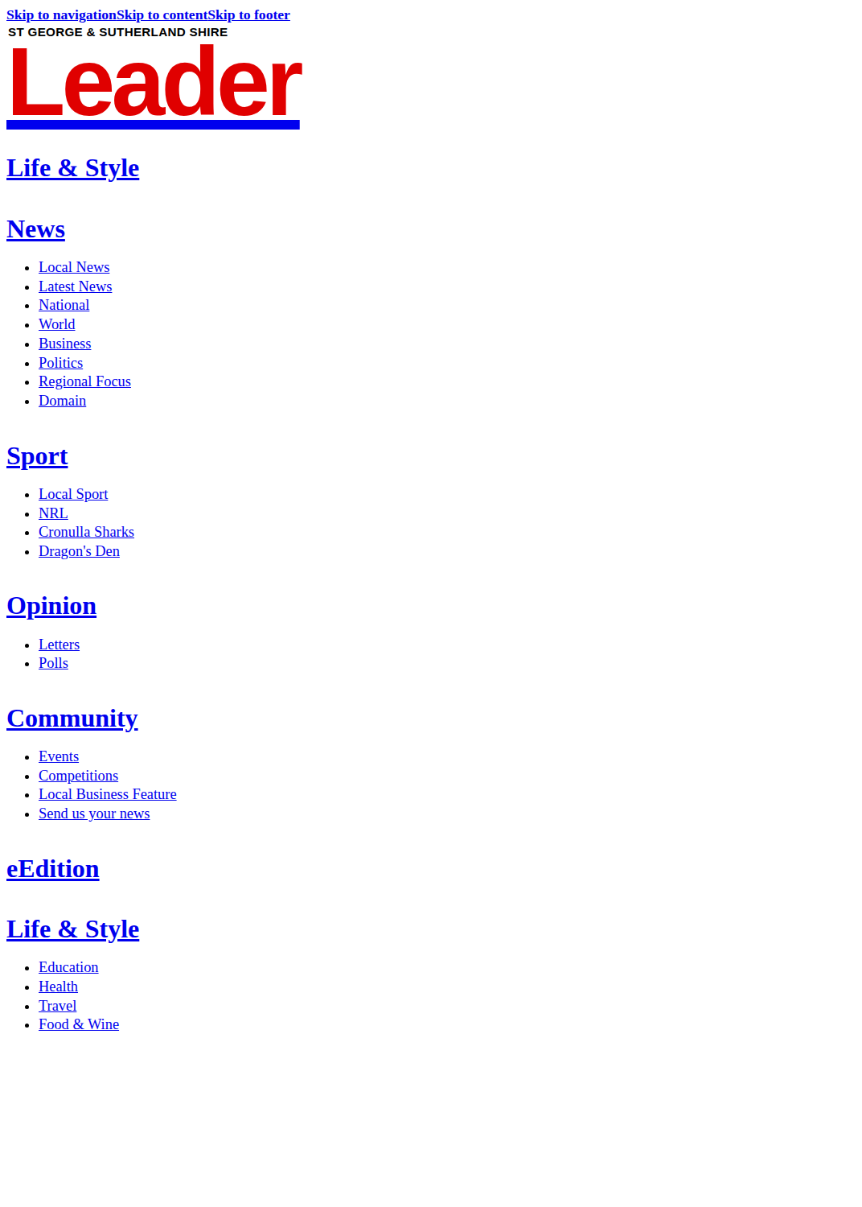Skip to navigation Skip to content Skip to footer
ST GEORGE & SUTHERLAND SHIRE
Leader
Life & Style
News
Local News
Latest News
National
World
Business
Politics
Regional Focus
Domain
Sport
Local Sport
NRL
Cronulla Sharks
Dragon's Den
Opinion
Letters
Polls
Community
Events
Competitions
Local Business Feature
Send us your news
eEdition
Life & Style
Education
Health
Travel
Food & Wine